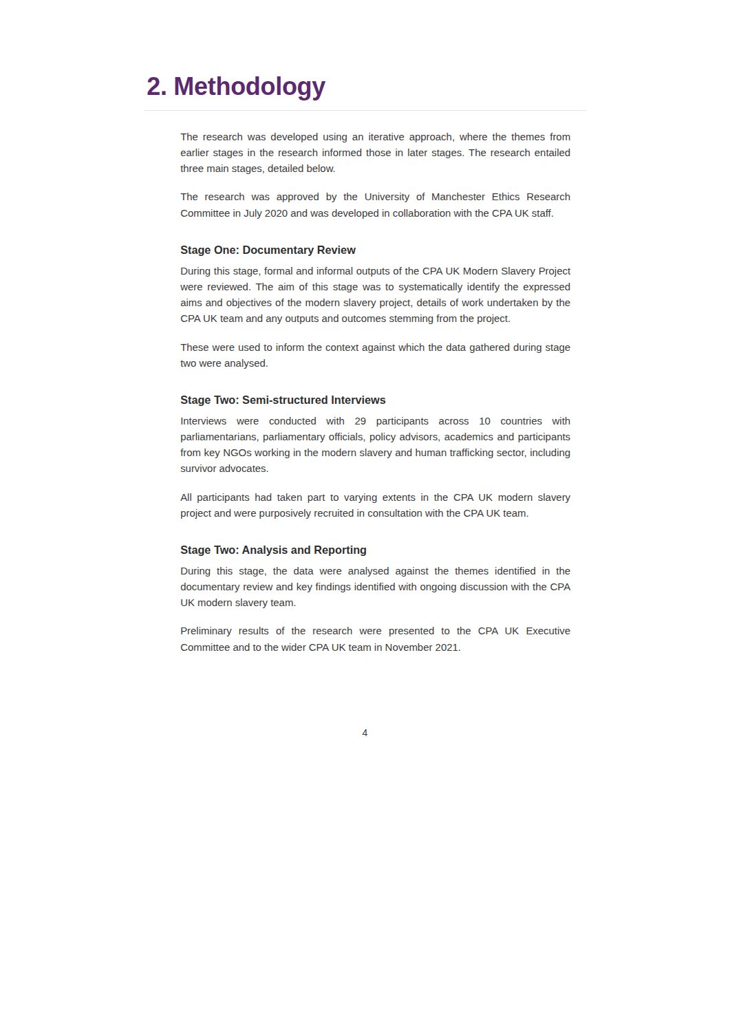2. Methodology
The research was developed using an iterative approach, where the themes from earlier stages in the research informed those in later stages. The research entailed three main stages, detailed below.
The research was approved by the University of Manchester Ethics Research Committee in July 2020 and was developed in collaboration with the CPA UK staff.
Stage One: Documentary Review
During this stage, formal and informal outputs of the CPA UK Modern Slavery Project were reviewed. The aim of this stage was to systematically identify the expressed aims and objectives of the modern slavery project, details of work undertaken by the CPA UK team and any outputs and outcomes stemming from the project.
These were used to inform the context against which the data gathered during stage two were analysed.
Stage Two: Semi-structured Interviews
Interviews were conducted with 29 participants across 10 countries with parliamentarians, parliamentary officials, policy advisors, academics and participants from key NGOs working in the modern slavery and human trafficking sector, including survivor advocates.
All participants had taken part to varying extents in the CPA UK modern slavery project and were purposively recruited in consultation with the CPA UK team.
Stage Two: Analysis and Reporting
During this stage, the data were analysed against the themes identified in the documentary review and key findings identified with ongoing discussion with the CPA UK modern slavery team.
Preliminary results of the research were presented to the CPA UK Executive Committee and to the wider CPA UK team in November 2021.
4